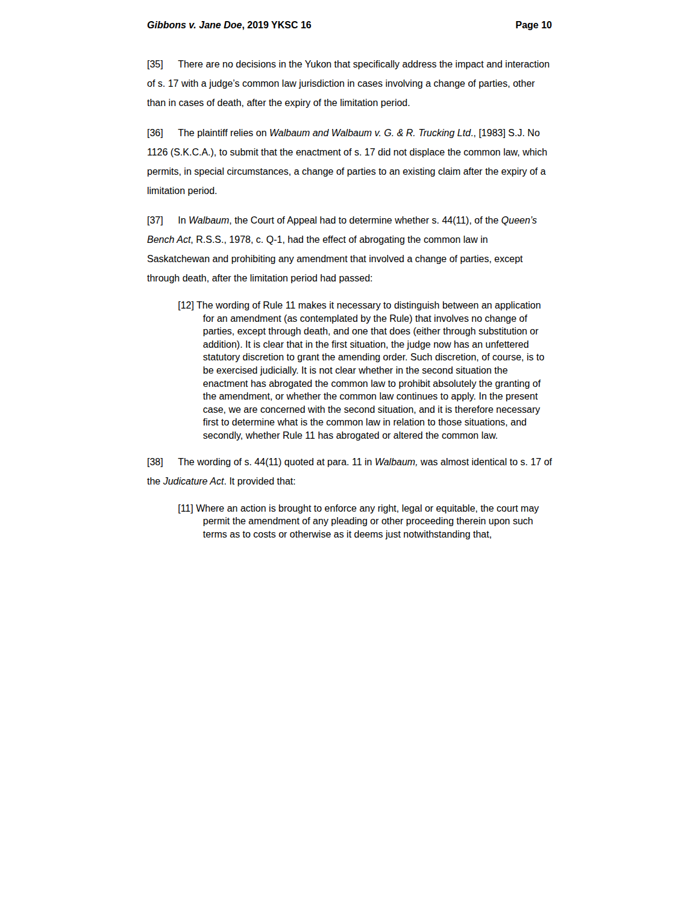Gibbons v. Jane Doe, 2019 YKSC 16 Page 10
[35] There are no decisions in the Yukon that specifically address the impact and interaction of s. 17 with a judge’s common law jurisdiction in cases involving a change of parties, other than in cases of death, after the expiry of the limitation period.
[36] The plaintiff relies on Walbaum and Walbaum v. G. & R. Trucking Ltd., [1983] S.J. No 1126 (S.K.C.A.), to submit that the enactment of s. 17 did not displace the common law, which permits, in special circumstances, a change of parties to an existing claim after the expiry of a limitation period.
[37] In Walbaum, the Court of Appeal had to determine whether s. 44(11), of the Queen’s Bench Act, R.S.S., 1978, c. Q-1, had the effect of abrogating the common law in Saskatchewan and prohibiting any amendment that involved a change of parties, except through death, after the limitation period had passed:
[12] The wording of Rule 11 makes it necessary to distinguish between an application for an amendment (as contemplated by the Rule) that involves no change of parties, except through death, and one that does (either through substitution or addition). It is clear that in the first situation, the judge now has an unfettered statutory discretion to grant the amending order. Such discretion, of course, is to be exercised judicially. It is not clear whether in the second situation the enactment has abrogated the common law to prohibit absolutely the granting of the amendment, or whether the common law continues to apply. In the present case, we are concerned with the second situation, and it is therefore necessary first to determine what is the common law in relation to those situations, and secondly, whether Rule 11 has abrogated or altered the common law.
[38] The wording of s. 44(11) quoted at para. 11 in Walbaum, was almost identical to s. 17 of the Judicature Act. It provided that:
[11] Where an action is brought to enforce any right, legal or equitable, the court may permit the amendment of any pleading or other proceeding therein upon such terms as to costs or otherwise as it deems just notwithstanding that,